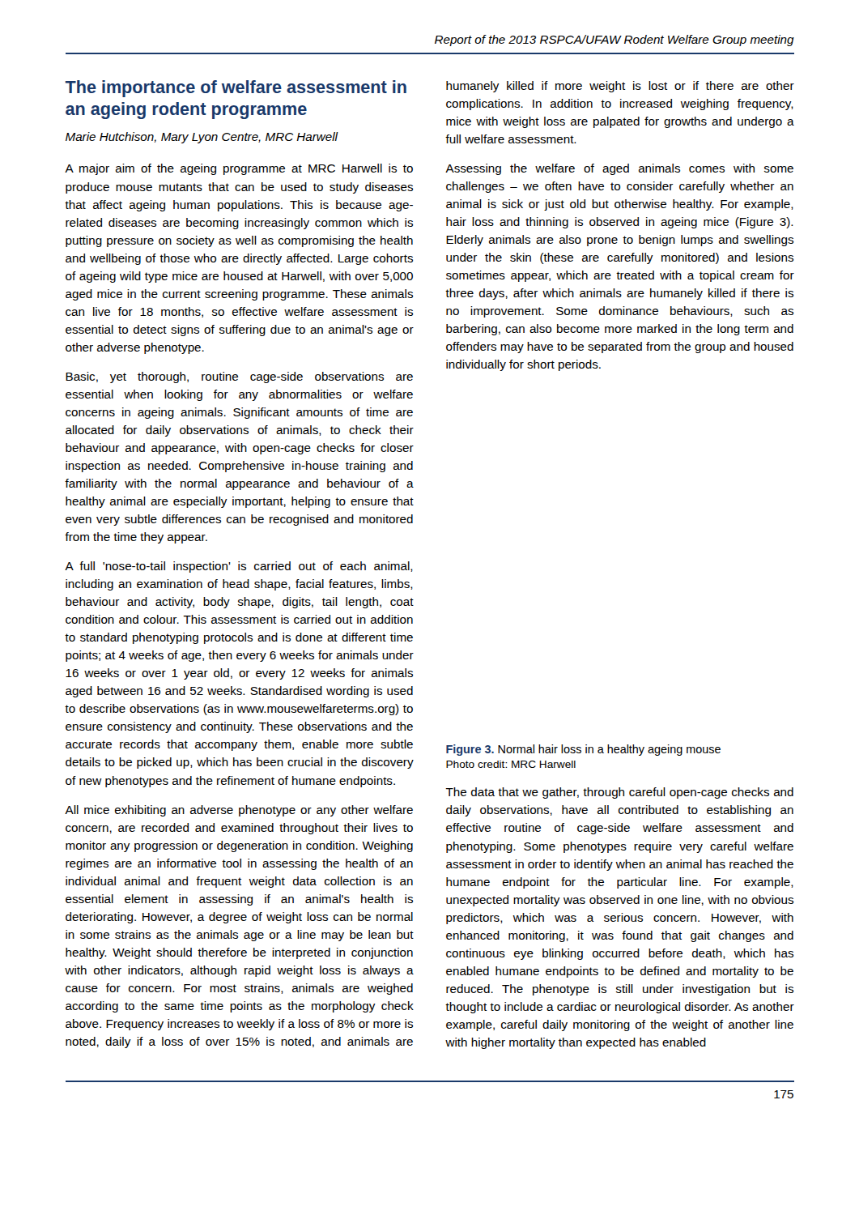Report of the 2013 RSPCA/UFAW Rodent Welfare Group meeting
The importance of welfare assessment in an ageing rodent programme
Marie Hutchison, Mary Lyon Centre, MRC Harwell
A major aim of the ageing programme at MRC Harwell is to produce mouse mutants that can be used to study diseases that affect ageing human populations. This is because age-related diseases are becoming increasingly common which is putting pressure on society as well as compromising the health and wellbeing of those who are directly affected. Large cohorts of ageing wild type mice are housed at Harwell, with over 5,000 aged mice in the current screening programme. These animals can live for 18 months, so effective welfare assessment is essential to detect signs of suffering due to an animal's age or other adverse phenotype.
Basic, yet thorough, routine cage-side observations are essential when looking for any abnormalities or welfare concerns in ageing animals. Significant amounts of time are allocated for daily observations of animals, to check their behaviour and appearance, with open-cage checks for closer inspection as needed. Comprehensive in-house training and familiarity with the normal appearance and behaviour of a healthy animal are especially important, helping to ensure that even very subtle differences can be recognised and monitored from the time they appear.
A full 'nose-to-tail inspection' is carried out of each animal, including an examination of head shape, facial features, limbs, behaviour and activity, body shape, digits, tail length, coat condition and colour. This assessment is carried out in addition to standard phenotyping protocols and is done at different time points; at 4 weeks of age, then every 6 weeks for animals under 16 weeks or over 1 year old, or every 12 weeks for animals aged between 16 and 52 weeks. Standardised wording is used to describe observations (as in www.mousewelfareterms.org) to ensure consistency and continuity. These observations and the accurate records that accompany them, enable more subtle details to be picked up, which has been crucial in the discovery of new phenotypes and the refinement of humane endpoints.
All mice exhibiting an adverse phenotype or any other welfare concern, are recorded and examined throughout their lives to monitor any progression or degeneration in condition. Weighing regimes are an informative tool in assessing the health of an individual animal and frequent weight data collection is an essential element in assessing if an animal's health is deteriorating. However, a degree of weight loss can be normal in some strains as the animals age or a line may be lean but healthy. Weight should therefore be interpreted in conjunction with other indicators, although rapid weight loss is always a cause for concern. For most strains, animals are weighed according to the same time points as the morphology check above. Frequency increases to weekly if a loss of 8% or more is noted, daily if a loss of over 15% is noted, and animals are humanely killed if more weight is lost or if there are other complications. In addition to increased weighing frequency, mice with weight loss are palpated for growths and undergo a full welfare assessment.
Assessing the welfare of aged animals comes with some challenges – we often have to consider carefully whether an animal is sick or just old but otherwise healthy. For example, hair loss and thinning is observed in ageing mice (Figure 3). Elderly animals are also prone to benign lumps and swellings under the skin (these are carefully monitored) and lesions sometimes appear, which are treated with a topical cream for three days, after which animals are humanely killed if there is no improvement. Some dominance behaviours, such as barbering, can also become more marked in the long term and offenders may have to be separated from the group and housed individually for short periods.
Figure 3. Normal hair loss in a healthy ageing mouse Photo credit: MRC Harwell
The data that we gather, through careful open-cage checks and daily observations, have all contributed to establishing an effective routine of cage-side welfare assessment and phenotyping. Some phenotypes require very careful welfare assessment in order to identify when an animal has reached the humane endpoint for the particular line. For example, unexpected mortality was observed in one line, with no obvious predictors, which was a serious concern. However, with enhanced monitoring, it was found that gait changes and continuous eye blinking occurred before death, which has enabled humane endpoints to be defined and mortality to be reduced. The phenotype is still under investigation but is thought to include a cardiac or neurological disorder. As another example, careful daily monitoring of the weight of another line with higher mortality than expected has enabled
175